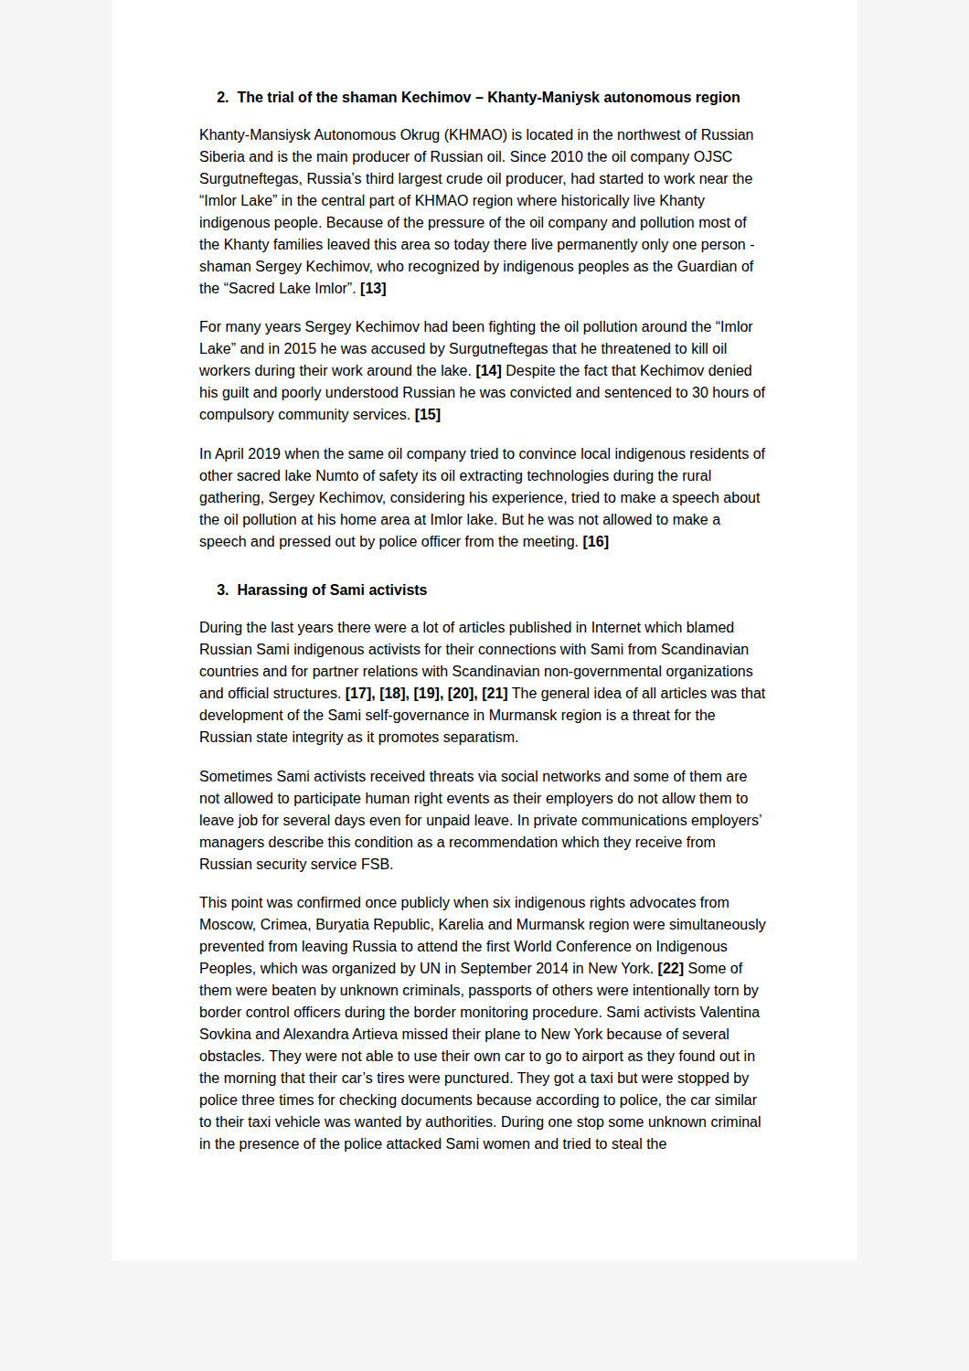2. The trial of the shaman Kechimov – Khanty-Maniysk autonomous region
Khanty-Mansiysk Autonomous Okrug (KHMAO) is located in the northwest of Russian Siberia and is the main producer of Russian oil. Since 2010 the oil company OJSC Surgutneftegas, Russia’s third largest crude oil producer, had started to work near the “Imlor Lake” in the central part of KHMAO region where historically live Khanty indigenous people. Because of the pressure of the oil company and pollution most of the Khanty families leaved this area so today there live permanently only one person - shaman Sergey Kechimov, who recognized by indigenous peoples as the Guardian of the “Sacred Lake Imlor”. [13]
For many years Sergey Kechimov had been fighting the oil pollution around the “Imlor Lake” and in 2015 he was accused by Surgutneftegas that he threatened to kill oil workers during their work around the lake. [14] Despite the fact that Kechimov denied his guilt and poorly understood Russian he was convicted and sentenced to 30 hours of compulsory community services. [15]
In April 2019 when the same oil company tried to convince local indigenous residents of other sacred lake Numto of safety its oil extracting technologies during the rural gathering, Sergey Kechimov, considering his experience, tried to make a speech about the oil pollution at his home area at Imlor lake. But he was not allowed to make a speech and pressed out by police officer from the meeting. [16]
3. Harassing of Sami activists
During the last years there were a lot of articles published in Internet which blamed Russian Sami indigenous activists for their connections with Sami from Scandinavian countries and for partner relations with Scandinavian non-governmental organizations and official structures. [17], [18], [19], [20], [21] The general idea of all articles was that development of the Sami self-governance in Murmansk region is a threat for the Russian state integrity as it promotes separatism.
Sometimes Sami activists received threats via social networks and some of them are not allowed to participate human right events as their employers do not allow them to leave job for several days even for unpaid leave. In private communications employers’ managers describe this condition as a recommendation which they receive from Russian security service FSB.
This point was confirmed once publicly when six indigenous rights advocates from Moscow, Crimea, Buryatia Republic, Karelia and Murmansk region were simultaneously prevented from leaving Russia to attend the first World Conference on Indigenous Peoples, which was organized by UN in September 2014 in New York. [22] Some of them were beaten by unknown criminals, passports of others were intentionally torn by border control officers during the border monitoring procedure. Sami activists Valentina Sovkina and Alexandra Artieva missed their plane to New York because of several obstacles. They were not able to use their own car to go to airport as they found out in the morning that their car’s tires were punctured. They got a taxi but were stopped by police three times for checking documents because according to police, the car similar to their taxi vehicle was wanted by authorities. During one stop some unknown criminal in the presence of the police attacked Sami women and tried to steal the